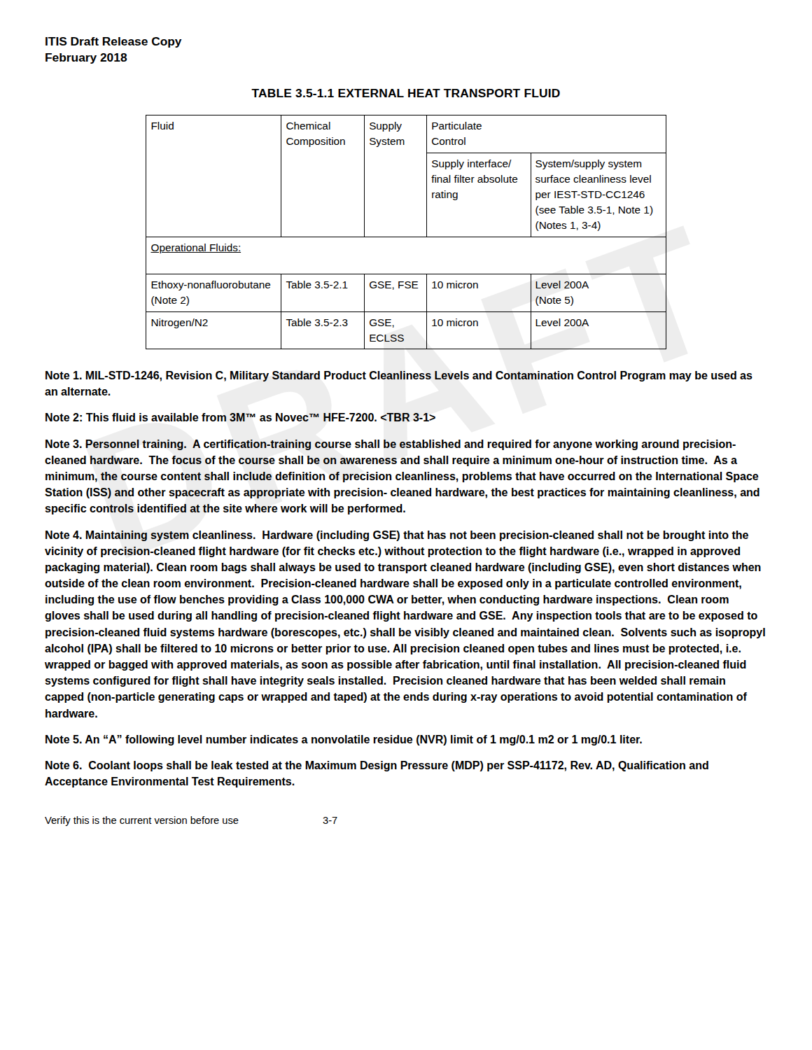DRAFT
ITIS Draft Release Copy
February 2018
TABLE 3.5-1.1 EXTERNAL HEAT TRANSPORT FLUID
| Fluid | Chemical Composition | Supply System | Particulate Control |
| Supply interface/ final filter absolute rating | System/supply system surface cleanliness level per IEST-STD-CC1246 (see Table 3.5-1, Note 1) (Notes 1, 3-4) |
| Operational Fluids: |
| Ethoxy-nonafluorobutane (Note 2) | Table 3.5-2.1 | GSE, FSE | 10 micron | Level 200A (Note 5) |
| Nitrogen/N2 | Table 3.5-2.3 | GSE, ECLSS | 10 micron | Level 200A |
Note 1. MIL-STD-1246, Revision C, Military Standard Product Cleanliness Levels and Contamination Control Program may be used as an alternate.
Note 2: This fluid is available from 3M™ as Novec™ HFE-7200. <TBR 3-1>
Note 3. Personnel training. A certification-training course shall be established and required for anyone working around precision-cleaned hardware. The focus of the course shall be on awareness and shall require a minimum one-hour of instruction time. As a minimum, the course content shall include definition of precision cleanliness, problems that have occurred on the International Space Station (ISS) and other spacecraft as appropriate with precision- cleaned hardware, the best practices for maintaining cleanliness, and specific controls identified at the site where work will be performed.
Note 4. Maintaining system cleanliness. Hardware (including GSE) that has not been precision-cleaned shall not be brought into the vicinity of precision-cleaned flight hardware (for fit checks etc.) without protection to the flight hardware (i.e., wrapped in approved packaging material). Clean room bags shall always be used to transport cleaned hardware (including GSE), even short distances when outside of the clean room environment. Precision-cleaned hardware shall be exposed only in a particulate controlled environment, including the use of flow benches providing a Class 100,000 CWA or better, when conducting hardware inspections. Clean room gloves shall be used during all handling of precision-cleaned flight hardware and GSE. Any inspection tools that are to be exposed to precision-cleaned fluid systems hardware (borescopes, etc.) shall be visibly cleaned and maintained clean. Solvents such as isopropyl alcohol (IPA) shall be filtered to 10 microns or better prior to use. All precision cleaned open tubes and lines must be protected, i.e. wrapped or bagged with approved materials, as soon as possible after fabrication, until final installation. All precision-cleaned fluid systems configured for flight shall have integrity seals installed. Precision cleaned hardware that has been welded shall remain capped (non-particle generating caps or wrapped and taped) at the ends during x-ray operations to avoid potential contamination of hardware.
Note 5. An “A” following level number indicates a nonvolatile residue (NVR) limit of 1 mg/0.1 m2 or 1 mg/0.1 liter.
Note 6. Coolant loops shall be leak tested at the Maximum Design Pressure (MDP) per SSP-41172, Rev. AD, Qualification and Acceptance Environmental Test Requirements.
Verify this is the current version before use 3-7